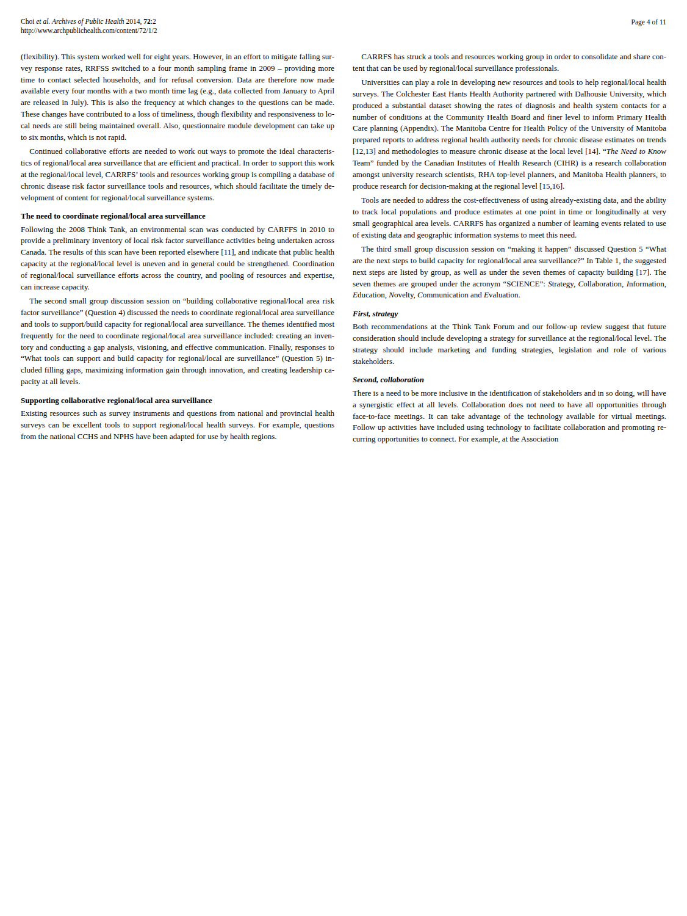Choi et al. Archives of Public Health 2014, 72:2
http://www.archpublichealth.com/content/72/1/2
Page 4 of 11
(flexibility). This system worked well for eight years. However, in an effort to mitigate falling survey response rates, RRFSS switched to a four month sampling frame in 2009 – providing more time to contact selected households, and for refusal conversion. Data are therefore now made available every four months with a two month time lag (e.g., data collected from January to April are released in July). This is also the frequency at which changes to the questions can be made. These changes have contributed to a loss of timeliness, though flexibility and responsiveness to local needs are still being maintained overall. Also, questionnaire module development can take up to six months, which is not rapid.
Continued collaborative efforts are needed to work out ways to promote the ideal characteristics of regional/local area surveillance that are efficient and practical. In order to support this work at the regional/local level, CARRFS’ tools and resources working group is compiling a database of chronic disease risk factor surveillance tools and resources, which should facilitate the timely development of content for regional/local surveillance systems.
The need to coordinate regional/local area surveillance
Following the 2008 Think Tank, an environmental scan was conducted by CARFFS in 2010 to provide a preliminary inventory of local risk factor surveillance activities being undertaken across Canada. The results of this scan have been reported elsewhere [11], and indicate that public health capacity at the regional/local level is uneven and in general could be strengthened. Coordination of regional/local surveillance efforts across the country, and pooling of resources and expertise, can increase capacity.
The second small group discussion session on “building collaborative regional/local area risk factor surveillance” (Question 4) discussed the needs to coordinate regional/local area surveillance and tools to support/build capacity for regional/local area surveillance. The themes identified most frequently for the need to coordinate regional/local area surveillance included: creating an inventory and conducting a gap analysis, visioning, and effective communication. Finally, responses to “What tools can support and build capacity for regional/local are surveillance” (Question 5) included filling gaps, maximizing information gain through innovation, and creating leadership capacity at all levels.
Supporting collaborative regional/local area surveillance
Existing resources such as survey instruments and questions from national and provincial health surveys can be excellent tools to support regional/local health surveys. For example, questions from the national CCHS and NPHS have been adapted for use by health regions.
CARRFS has struck a tools and resources working group in order to consolidate and share content that can be used by regional/local surveillance professionals.
Universities can play a role in developing new resources and tools to help regional/local health surveys. The Colchester East Hants Health Authority partnered with Dalhousie University, which produced a substantial dataset showing the rates of diagnosis and health system contacts for a number of conditions at the Community Health Board and finer level to inform Primary Health Care planning (Appendix). The Manitoba Centre for Health Policy of the University of Manitoba prepared reports to address regional health authority needs for chronic disease estimates on trends [12,13] and methodologies to measure chronic disease at the local level [14]. “The Need to Know Team” funded by the Canadian Institutes of Health Research (CIHR) is a research collaboration amongst university research scientists, RHA top-level planners, and Manitoba Health planners, to produce research for decision-making at the regional level [15,16].
Tools are needed to address the cost-effectiveness of using already-existing data, and the ability to track local populations and produce estimates at one point in time or longitudinally at very small geographical area levels. CARRFS has organized a number of learning events related to use of existing data and geographic information systems to meet this need.
The third small group discussion session on “making it happen” discussed Question 5 “What are the next steps to build capacity for regional/local area surveillance?” In Table 1, the suggested next steps are listed by group, as well as under the seven themes of capacity building [17]. The seven themes are grouped under the acronym “SCIENCE”: Strategy, Collaboration, Information, Education, Novelty, Communication and Evaluation.
First, strategy
Both recommendations at the Think Tank Forum and our follow-up review suggest that future consideration should include developing a strategy for surveillance at the regional/local level. The strategy should include marketing and funding strategies, legislation and role of various stakeholders.
Second, collaboration
There is a need to be more inclusive in the identification of stakeholders and in so doing, will have a synergistic effect at all levels. Collaboration does not need to have all opportunities through face-to-face meetings. It can take advantage of the technology available for virtual meetings. Follow up activities have included using technology to facilitate collaboration and promoting recurring opportunities to connect. For example, at the Association